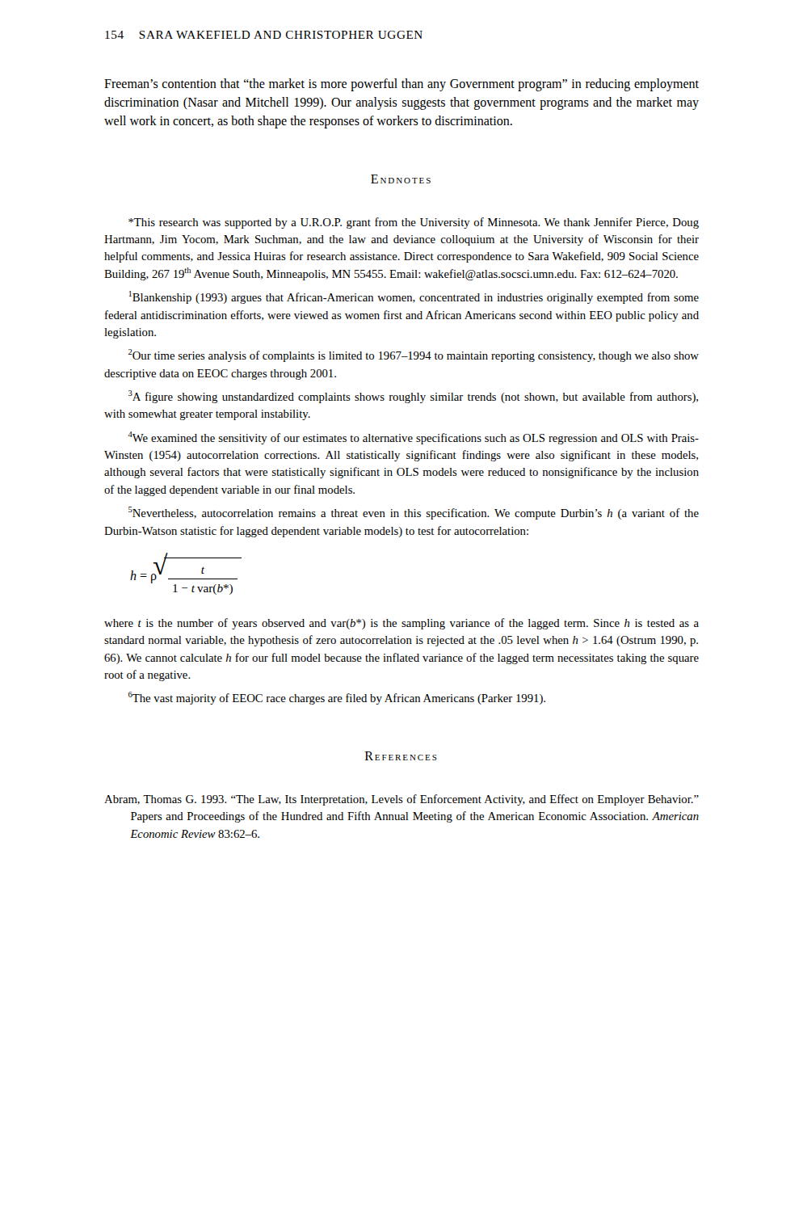154 SARA WAKEFIELD AND CHRISTOPHER UGGEN
Freeman’s contention that “the market is more powerful than any Government program” in reducing employment discrimination (Nasar and Mitchell 1999). Our analysis suggests that government programs and the market may well work in concert, as both shape the responses of workers to discrimination.
Endnotes
*This research was supported by a U.R.O.P. grant from the University of Minnesota. We thank Jennifer Pierce, Doug Hartmann, Jim Yocom, Mark Suchman, and the law and deviance colloquium at the University of Wisconsin for their helpful comments, and Jessica Huiras for research assistance. Direct correspondence to Sara Wakefield, 909 Social Science Building, 267 19th Avenue South, Minneapolis, MN 55455. Email: wakefiel@atlas.socsci.umn.edu. Fax: 612–624–7020.
1Blankenship (1993) argues that African-American women, concentrated in industries originally exempted from some federal antidiscrimination efforts, were viewed as women first and African Americans second within EEO public policy and legislation.
2Our time series analysis of complaints is limited to 1967–1994 to maintain reporting consistency, though we also show descriptive data on EEOC charges through 2001.
3A figure showing unstandardized complaints shows roughly similar trends (not shown, but available from authors), with somewhat greater temporal instability.
4We examined the sensitivity of our estimates to alternative specifications such as OLS regression and OLS with Prais-Winsten (1954) autocorrelation corrections. All statistically significant findings were also significant in these models, although several factors that were statistically significant in OLS models were reduced to nonsignificance by the inclusion of the lagged dependent variable in our final models.
5Nevertheless, autocorrelation remains a threat even in this specification. We compute Durbin’s h (a variant of the Durbin-Watson statistic for lagged dependent variable models) to test for autocorrelation:
h = ρt 1 − t var(b*)
where t is the number of years observed and var(b*) is the sampling variance of the lagged term. Since h is tested as a standard normal variable, the hypothesis of zero autocorrelation is rejected at the .05 level when h > 1.64 (Ostrum 1990, p. 66). We cannot calculate h for our full model because the inflated variance of the lagged term necessitates taking the square root of a negative.
6The vast majority of EEOC race charges are filed by African Americans (Parker 1991).
References
Abram, Thomas G. 1993. “The Law, Its Interpretation, Levels of Enforcement Activity, and Effect on Employer Behavior.” Papers and Proceedings of the Hundred and Fifth Annual Meeting of the American Economic Association. American Economic Review 83:62–6.